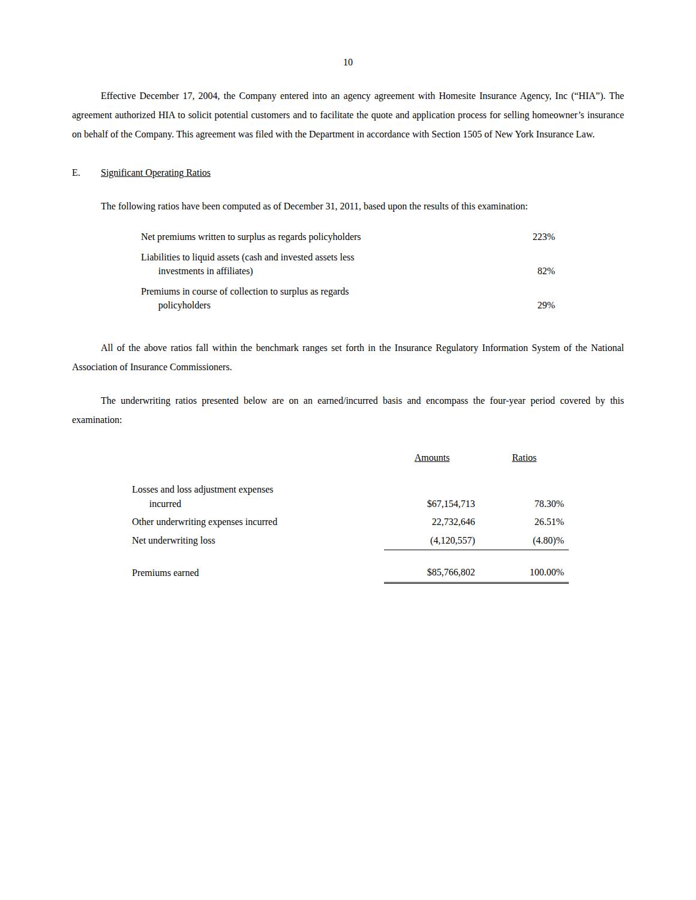10
Effective December 17, 2004, the Company entered into an agency agreement with Homesite Insurance Agency, Inc (“HIA”). The agreement authorized HIA to solicit potential customers and to facilitate the quote and application process for selling homeowner’s insurance on behalf of the Company. This agreement was filed with the Department in accordance with Section 1505 of New York Insurance Law.
E. Significant Operating Ratios
The following ratios have been computed as of December 31, 2011, based upon the results of this examination:
| Net premiums written to surplus as regards policyholders | 223% |
| Liabilities to liquid assets (cash and invested assets less investments in affiliates) | 82% |
| Premiums in course of collection to surplus as regards policyholders | 29% |
All of the above ratios fall within the benchmark ranges set forth in the Insurance Regulatory Information System of the National Association of Insurance Commissioners.
The underwriting ratios presented below are on an earned/incurred basis and encompass the four-year period covered by this examination:
| | Amounts | Ratios |
| Losses and loss adjustment expenses incurred | $67,154,713 | 78.30% |
| Other underwriting expenses incurred | 22,732,646 | 26.51% |
| Net underwriting loss | (4,120,557) | (4.80)% |
| Premiums earned | $85,766,802 | 100.00% |